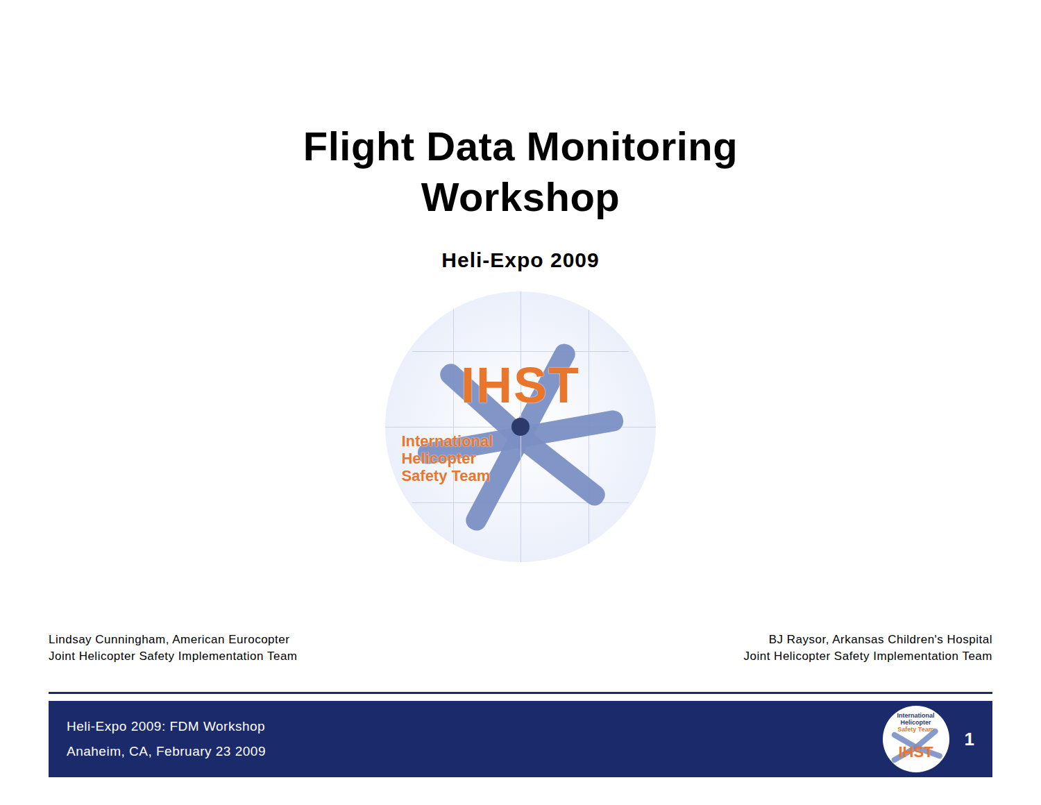Flight Data Monitoring
Workshop
Heli-Expo 2009
IHST
International
Helicopter
Safety Team
Lindsay Cunningham, American Eurocopter
Joint Helicopter Safety Implementation Team
BJ Raysor, Arkansas Children's Hospital
Joint Helicopter Safety Implementation Team
Heli-Expo 2009: FDM Workshop
Anaheim, CA, February 23 2009
International
Helicopter
Safety Team
IHST
1